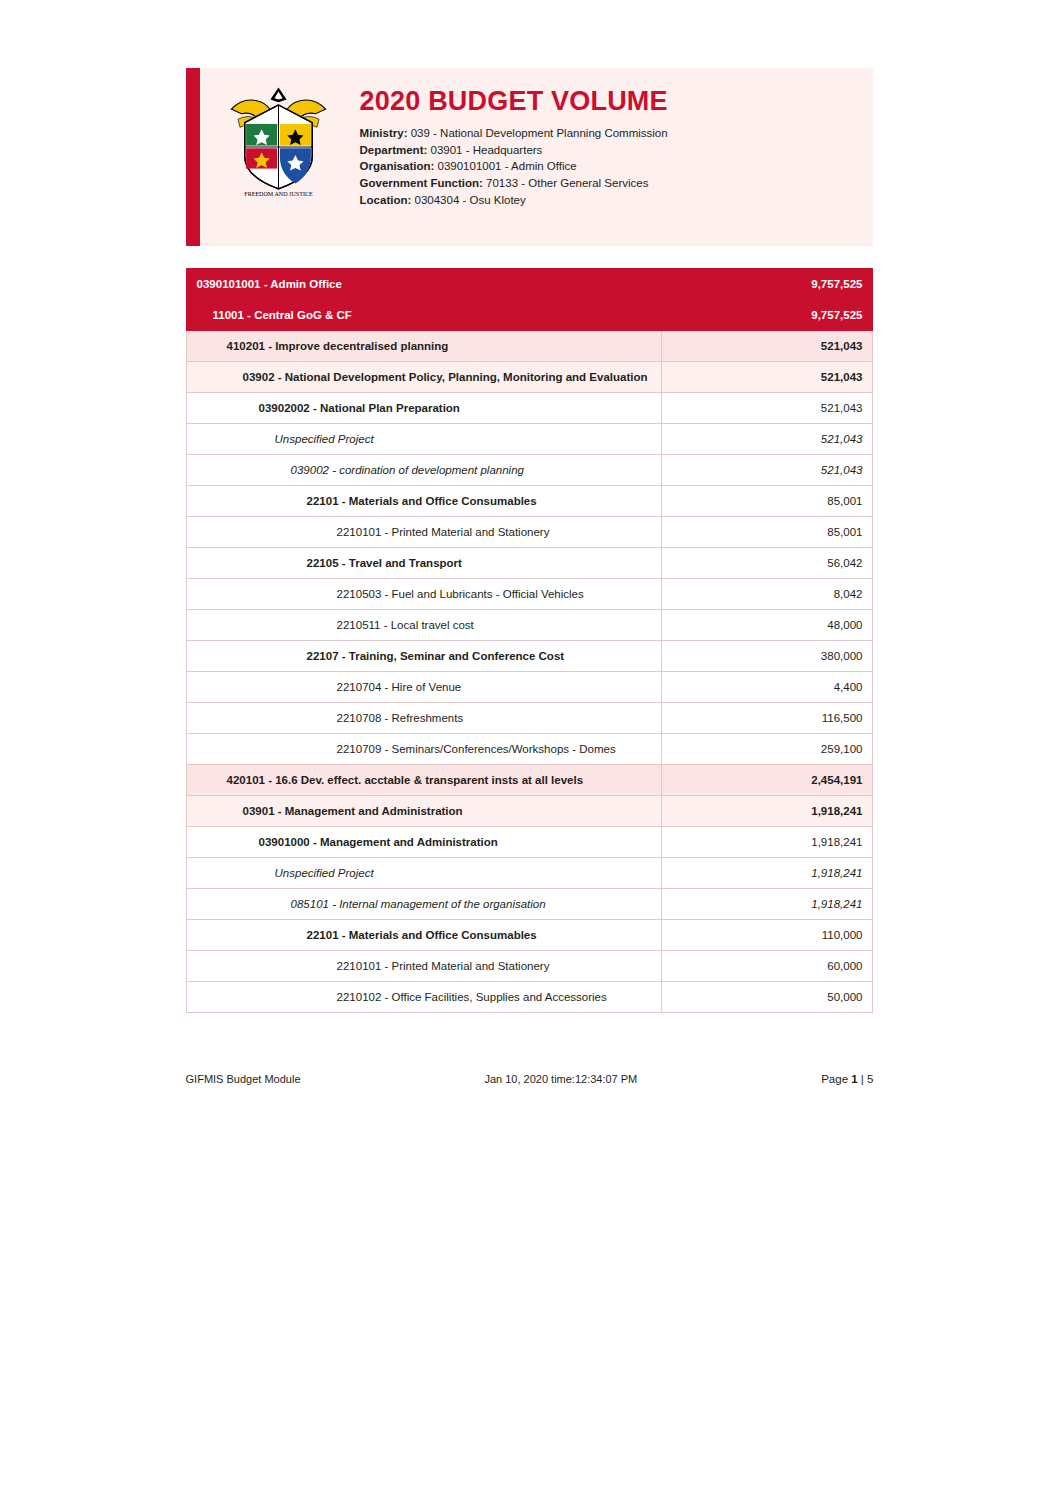2020 BUDGET VOLUME
Ministry: 039 - National Development Planning Commission
Department: 03901 - Headquarters
Organisation: 0390101001 - Admin Office
Government Function: 70133 - Other General Services
Location: 0304304 - Osu Klotey
| 0390101001 - Admin Office | 9,757,525 |
| 11001 - Central GoG & CF | 9,757,525 |
| 410201 - Improve decentralised planning | 521,043 |
| 03902 - National Development Policy, Planning, Monitoring and Evaluation | 521,043 |
| 03902002 - National Plan Preparation | 521,043 |
| Unspecified Project | 521,043 |
| 039002 - cordination of development planning | 521,043 |
| 22101 - Materials and Office Consumables | 85,001 |
| 2210101 - Printed Material and Stationery | 85,001 |
| 22105 - Travel and Transport | 56,042 |
| 2210503 - Fuel and Lubricants - Official Vehicles | 8,042 |
| 2210511 - Local travel cost | 48,000 |
| 22107 - Training, Seminar and Conference Cost | 380,000 |
| 2210704 - Hire of Venue | 4,400 |
| 2210708 - Refreshments | 116,500 |
| 2210709 - Seminars/Conferences/Workshops - Domes | 259,100 |
| 420101 - 16.6 Dev. effect. acctable & transparent insts at all levels | 2,454,191 |
| 03901 - Management and Administration | 1,918,241 |
| 03901000 - Management and Administration | 1,918,241 |
| Unspecified Project | 1,918,241 |
| 085101 - Internal management of the organisation | 1,918,241 |
| 22101 - Materials and Office Consumables | 110,000 |
| 2210101 - Printed Material and Stationery | 60,000 |
| 2210102 - Office Facilities, Supplies and Accessories | 50,000 |
GIFMIS Budget Module
Jan 10, 2020 time:12:34:07 PM
Page 1 | 5